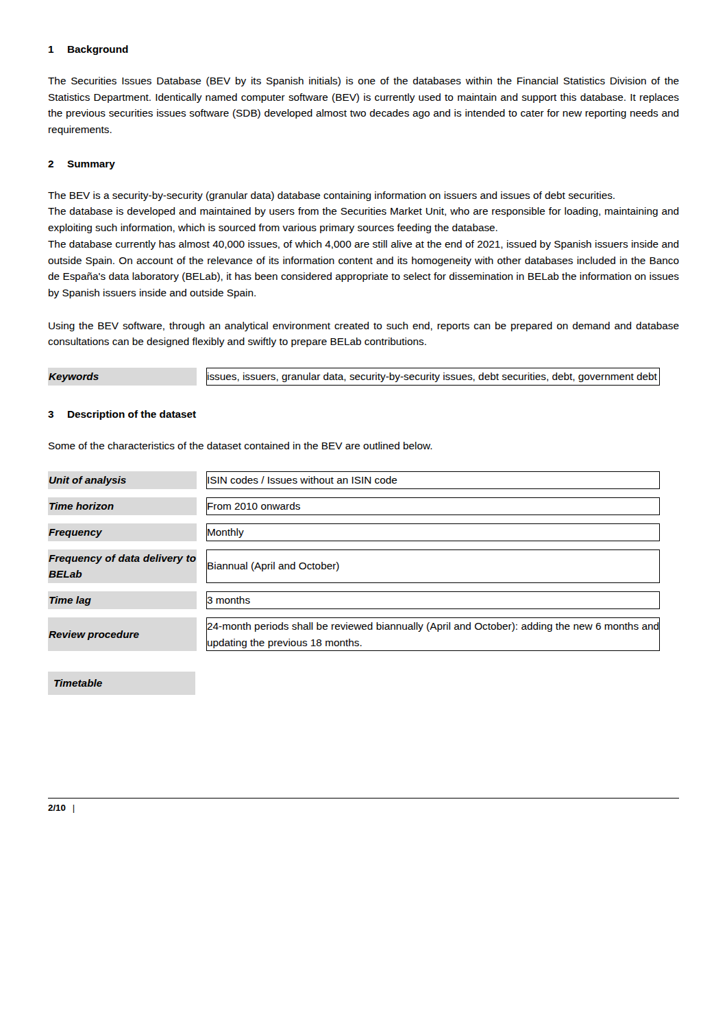1 Background
The Securities Issues Database (BEV by its Spanish initials) is one of the databases within the Financial Statistics Division of the Statistics Department. Identically named computer software (BEV) is currently used to maintain and support this database. It replaces the previous securities issues software (SDB) developed almost two decades ago and is intended to cater for new reporting needs and requirements.
2 Summary
The BEV is a security-by-security (granular data) database containing information on issuers and issues of debt securities.
The database is developed and maintained by users from the Securities Market Unit, who are responsible for loading, maintaining and exploiting such information, which is sourced from various primary sources feeding the database.
The database currently has almost 40,000 issues, of which 4,000 are still alive at the end of 2021, issued by Spanish issuers inside and outside Spain. On account of the relevance of its information content and its homogeneity with other databases included in the Banco de España's data laboratory (BELab), it has been considered appropriate to select for dissemination in BELab the information on issues by Spanish issuers inside and outside Spain.
Using the BEV software, through an analytical environment created to such end, reports can be prepared on demand and database consultations can be designed flexibly and swiftly to prepare BELab contributions.
| Keywords | issues, issuers, granular data, security-by-security issues, debt securities, debt, government debt |
3 Description of the dataset
Some of the characteristics of the dataset contained in the BEV are outlined below.
| Unit of analysis | ISIN codes / Issues without an ISIN code |
| Time horizon | From 2010 onwards |
| Frequency | Monthly |
| Frequency of data delivery to BELab | Biannual (April and October) |
| Time lag | 3 months |
| Review procedure | 24-month periods shall be reviewed biannually (April and October): adding the new 6 months and updating the previous 18 months. |
Timetable
2/10 |